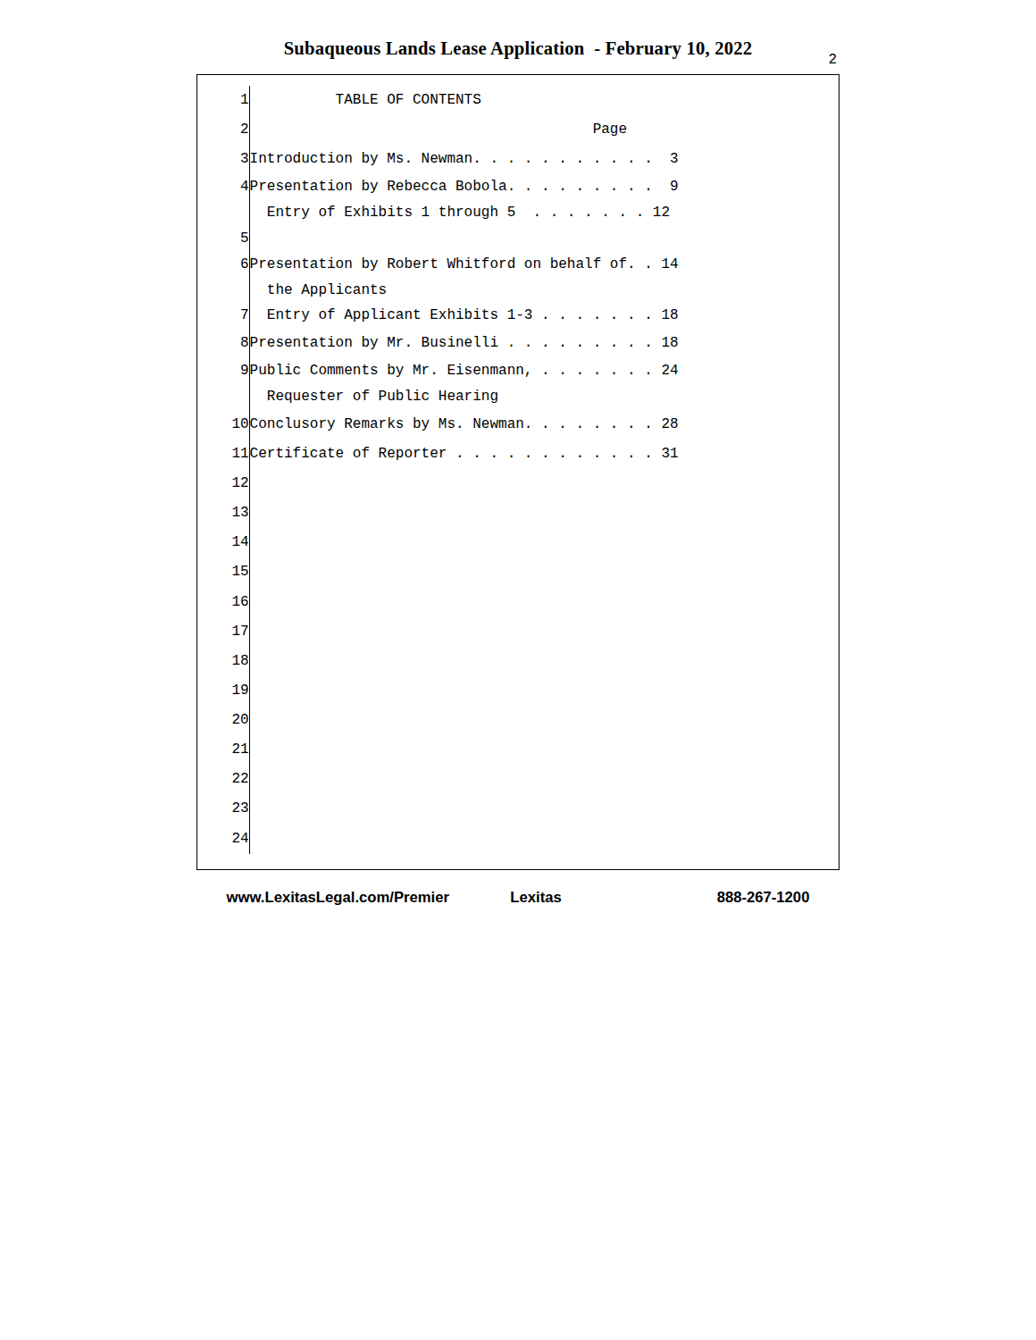Subaqueous Lands Lease Application - February 10, 2022
2
| 1 | TABLE OF CONTENTS |
| 2 | Page |
| 3 | Introduction by Ms. Newman. . . . . . . . . . . 3 |
| 4 | Presentation by Rebecca Bobola. . . . . . . . . 9 Entry of Exhibits 1 through 5 . . . . . . . 12 |
| 5 | |
| 6 | Presentation by Robert Whitford on behalf of. . 14 the Applicants |
| 7 | Entry of Applicant Exhibits 1-3 . . . . . . . 18 |
| 8 | Presentation by Mr. Businelli . . . . . . . . . 18 |
| 9 | Public Comments by Mr. Eisenmann, . . . . . . . 24 Requester of Public Hearing |
| 10 | Conclusory Remarks by Ms. Newman. . . . . . . . 28 |
| 11 | Certificate of Reporter . . . . . . . . . . . . 31 |
| 12 | |
| 13 | |
| 14 | |
| 15 | |
| 16 | |
| 17 | |
| 18 | |
| 19 | |
| 20 | |
| 21 | |
| 22 | |
| 23 | |
| 24 | |
www.LexitasLegal.com/Premier Lexitas 888-267-1200